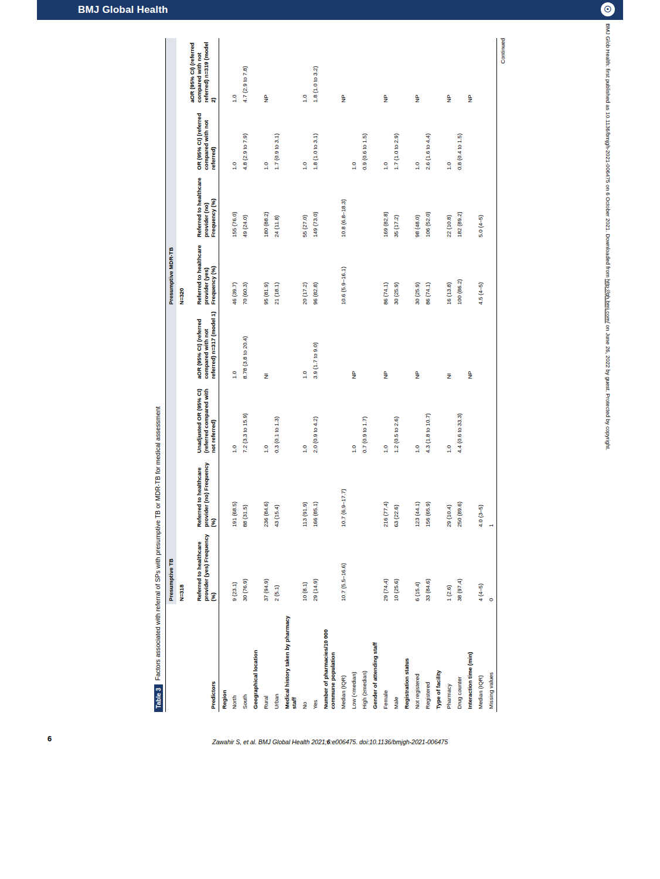BMJ Global Health
☉
BMJ Glob Health: first published as 10.1136/bmjgh-2021-006475 on 6 October 2021. Downloaded from http://gh.bmj.com/ on June 26, 2022 by guest. Protected by copyright.
Table 3 Factors associated with referral of SPs with presumptive TB or MDR-TB for medical assessment
| | Presumptive TB | Presumptive MDR-TB |
| --- | --- | --- |
| | N=318 | N=320 |
| Predictors | Referred to healthcare provider (yes) Frequency (%) | Referred to healthcare provider (no) Frequency (%) | Unadjusted OR (95% CI) (referred compared with not referred) | aOR (95% CI) (referred compared with not referred) n=317 (model 1) | Referred to healthcare provider (yes) Frequency (%) | Referred to healthcare provider (no) Frequency (%) | OR (95% CI) (referred compared with not referred) | aOR (95% CI) (referred compared with not referred) n=319 (model 2) |
| Region | | | | | | | | |
| North | 9 (23.1) | 191 (68.5) | 1.0 | 1.0 | 46 (39.7) | 155 (76.0) | 1.0 | 1.0 |
| South | 30 (76.9) | 88 (31.5) | 7.2 (3.3 to 15.9) | 8.78 (3.8 to 20.4) | 70 (60.3) | 49 (24.0) | 4.8 (2.9 to 7.9) | 4.7 (2.9 to 7.8) |
| Geographical location | | | | | | | | |
| Rural | 37 (94.9) | 236 (84.6) | 1.0 | NI | 95 (81.9) | 180 (88.2) | 1.0 | NP |
| Urban | 2 (5.1) | 43 (15.4) | 0.3 (0.1 to 1.3) | | 21 (18.1) | 24 (11.8) | 1.7 (0.9 to 3.1) | |
| Medical history taken by pharmacy staff | | | | | | | | |
| No | 10 (8.1) | 113 (91.9) | 1.0 | 1.0 | 20 (17.2) | 55 (27.0) | 1.0 | 1.0 |
| Yes | 29 (14.9) | 166 (85.1) | 2.0 (0.9 to 4.2) | 3.9 (1.7 to 9.0) | 96 (82.8) | 149 (73.0) | 1.8 (1.0 to 3.1) | 1.8 (1.0 to 3.2) |
| Number of pharmacies/10 000 commune population | | | | | | | | |
| Median (IQR) | 10.7 (5.5–16.6) | 10.7 (6.9–17.7) | | | 10.6 (5.9–16.1) | 10.8 (6.8–18.3) | | NP |
| Low (<median) | | | 1.0 | NP | | | 1.0 | |
| High (≥median) | | | 0.7 (0.9 to 1.7) | | | | 0.9 (0.6 to 1.5) | |
| Gender of attending staff | | | | | | | | |
| Female | 29 (74.4) | 216 (77.4) | 1.0 | NP | 86 (74.1) | 169 (82.8) | 1.0 | NP |
| Male | 10 (25.6) | 63 (22.6) | 1.2 (0.5 to 2.6) | | 30 (25.9) | 35 (17.2) | 1.7 (1.0 to 2.9) | |
| Registration status | | | | | | | | |
| Not registered | 6 (15.4) | 123 (44.1) | 1.0 | NP | 30 (25.9) | 98 (48.0) | 1.0 | NP |
| Registered | 33 (84.6) | 156 (65.9) | 4.3 (1.8 to 10.7) | | 86 (74.1) | 106 (52.0) | 2.6 (1.6 to 4.4) | |
| Type of facility | | | | | | | | |
| Pharmacy | 1 (2.6) | 29 (10.4) | 1.0 | NI | 16 (13.8) | 22 (10.8) | 1.0 | NP |
| Drug counter | 38 (97.4) | 250 (89.6) | 4.4 (0.6 to 33.3) | | 100 (86.2) | 182 (89.2) | 0.8 (0.4 to 1.5) | |
| Interaction time (min) | | | | NP | | | | NP |
| Median (IQR) | 4 (4–5) | 4.0 (3–5) | | | 4.5 (4–5) | 5.0 (4–5) | | |
| Missing values | 0 | 1 | | | | | | |
Continued
6
Zawahir S, et al. BMJ Global Health 2021;6:e006475. doi:10.1136/bmjgh-2021-006475